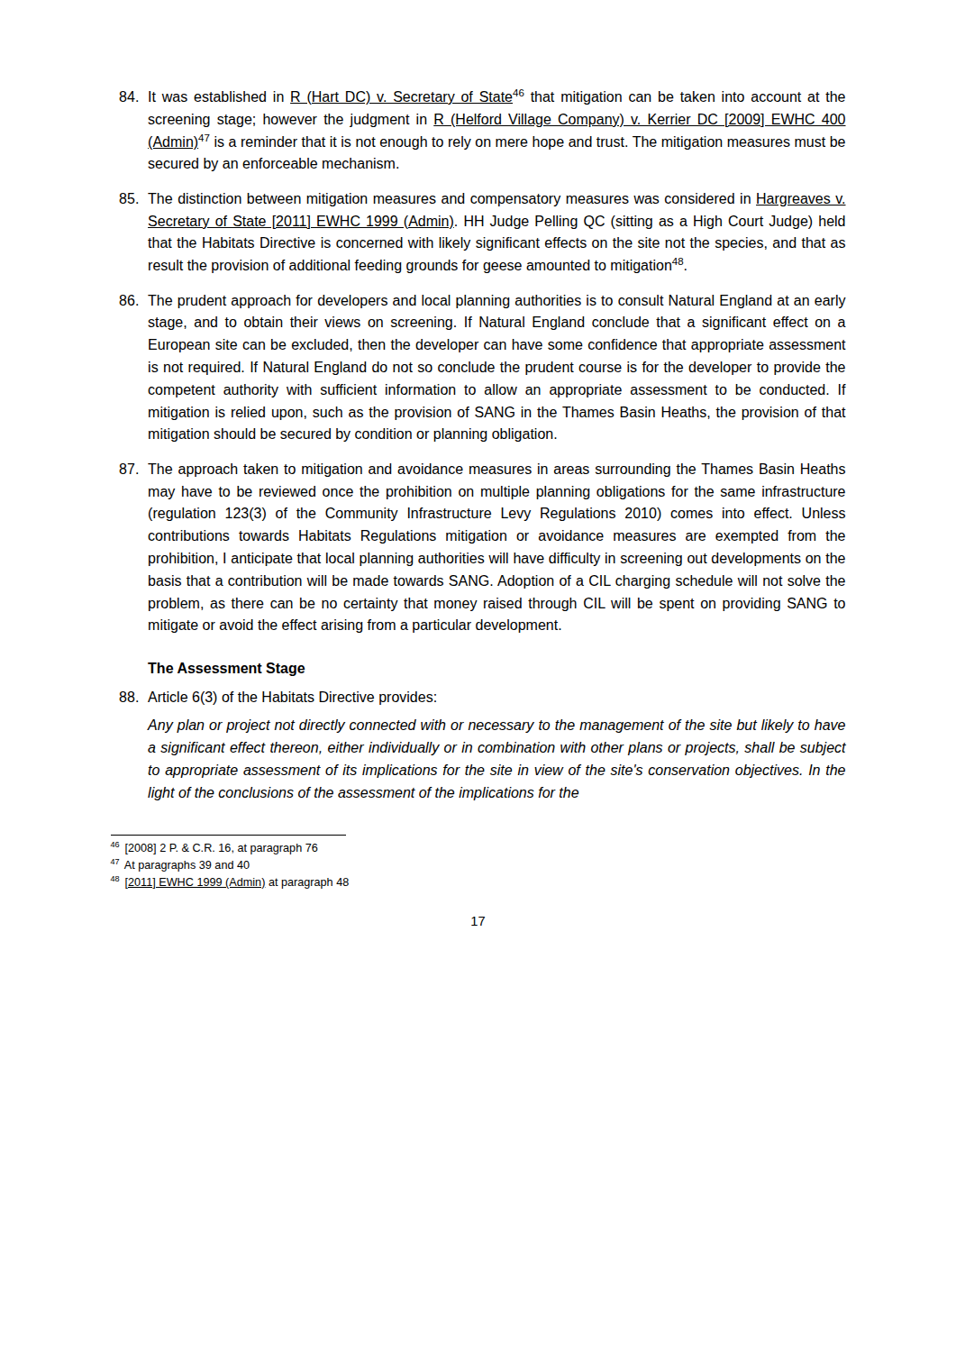It was established in R (Hart DC) v. Secretary of State46 that mitigation can be taken into account at the screening stage; however the judgment in R (Helford Village Company) v. Kerrier DC [2009] EWHC 400 (Admin)47 is a reminder that it is not enough to rely on mere hope and trust. The mitigation measures must be secured by an enforceable mechanism.
The distinction between mitigation measures and compensatory measures was considered in Hargreaves v. Secretary of State [2011] EWHC 1999 (Admin). HH Judge Pelling QC (sitting as a High Court Judge) held that the Habitats Directive is concerned with likely significant effects on the site not the species, and that as result the provision of additional feeding grounds for geese amounted to mitigation48.
The prudent approach for developers and local planning authorities is to consult Natural England at an early stage, and to obtain their views on screening. If Natural England conclude that a significant effect on a European site can be excluded, then the developer can have some confidence that appropriate assessment is not required. If Natural England do not so conclude the prudent course is for the developer to provide the competent authority with sufficient information to allow an appropriate assessment to be conducted. If mitigation is relied upon, such as the provision of SANG in the Thames Basin Heaths, the provision of that mitigation should be secured by condition or planning obligation.
The approach taken to mitigation and avoidance measures in areas surrounding the Thames Basin Heaths may have to be reviewed once the prohibition on multiple planning obligations for the same infrastructure (regulation 123(3) of the Community Infrastructure Levy Regulations 2010) comes into effect. Unless contributions towards Habitats Regulations mitigation or avoidance measures are exempted from the prohibition, I anticipate that local planning authorities will have difficulty in screening out developments on the basis that a contribution will be made towards SANG. Adoption of a CIL charging schedule will not solve the problem, as there can be no certainty that money raised through CIL will be spent on providing SANG to mitigate or avoid the effect arising from a particular development.
The Assessment Stage
Article 6(3) of the Habitats Directive provides:
Any plan or project not directly connected with or necessary to the management of the site but likely to have a significant effect thereon, either individually or in combination with other plans or projects, shall be subject to appropriate assessment of its implications for the site in view of the site's conservation objectives. In the light of the conclusions of the assessment of the implications for the
46 [2008] 2 P. & C.R. 16, at paragraph 76
47 At paragraphs 39 and 40
48 [2011] EWHC 1999 (Admin) at paragraph 48
17